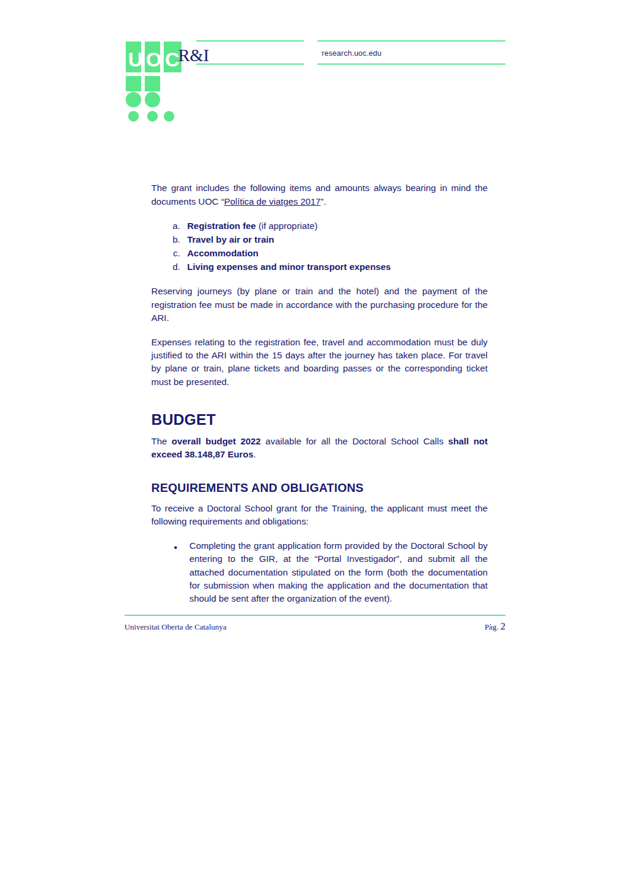U O C
R&I
research.uoc.edu
The grant includes the following items and amounts always bearing in mind the documents UOC “Política de viatges 2017”.
Registration fee (if appropriate)
Travel by air or train
Accommodation
Living expenses and minor transport expenses
Reserving journeys (by plane or train and the hotel) and the payment of the registration fee must be made in accordance with the purchasing procedure for the ARI.
Expenses relating to the registration fee, travel and accommodation must be duly justified to the ARI within the 15 days after the journey has taken place. For travel by plane or train, plane tickets and boarding passes or the corresponding ticket must be presented.
BUDGET
The overall budget 2022 available for all the Doctoral School Calls shall not exceed 38.148,87 Euros.
REQUIREMENTS AND OBLIGATIONS
To receive a Doctoral School grant for the Training, the applicant must meet the following requirements and obligations:
Completing the grant application form provided by the Doctoral School by entering to the GIR, at the “Portal Investigador”, and submit all the attached documentation stipulated on the form (both the documentation for submission when making the application and the documentation that should be sent after the organization of the event).
Universitat Oberta de Catalunya Pàg. 2